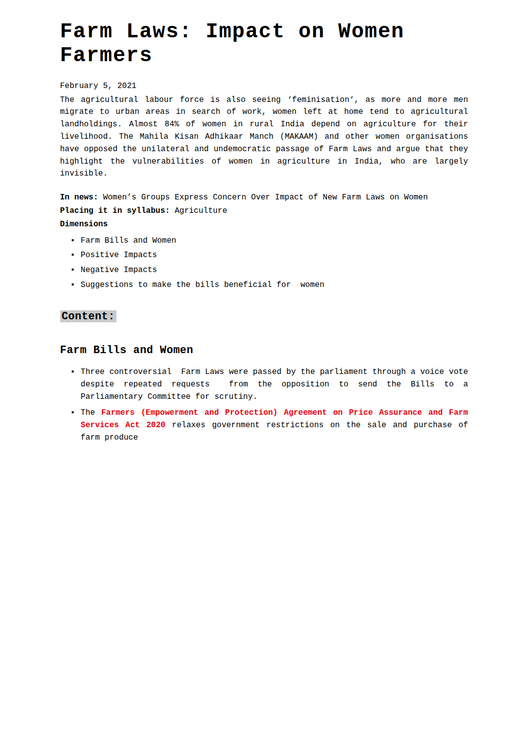Farm Laws: Impact on Women Farmers
February 5, 2021
The agricultural labour force is also seeing ‘feminisation‘, as more and more men migrate to urban areas in search of work, women left at home tend to agricultural landholdings. Almost 84% of women in rural India depend on agriculture for their livelihood. The Mahila Kisan Adhikaar Manch (MAKAAM) and other women organisations have opposed the unilateral and undemocratic passage of Farm Laws and argue that they highlight the vulnerabilities of women in agriculture in India, who are largely invisible.
In news: Women’s Groups Express Concern Over Impact of New Farm Laws on Women
Placing it in syllabus: Agriculture
Dimensions
Farm Bills and Women
Positive Impacts
Negative Impacts
Suggestions to make the bills beneficial for women
Content:
Farm Bills and Women
Three controversial Farm Laws were passed by the parliament through a voice vote despite repeated requests from the opposition to send the Bills to a Parliamentary Committee for scrutiny.
The Farmers (Empowerment and Protection) Agreement on Price Assurance and Farm Services Act 2020 relaxes government restrictions on the sale and purchase of farm produce